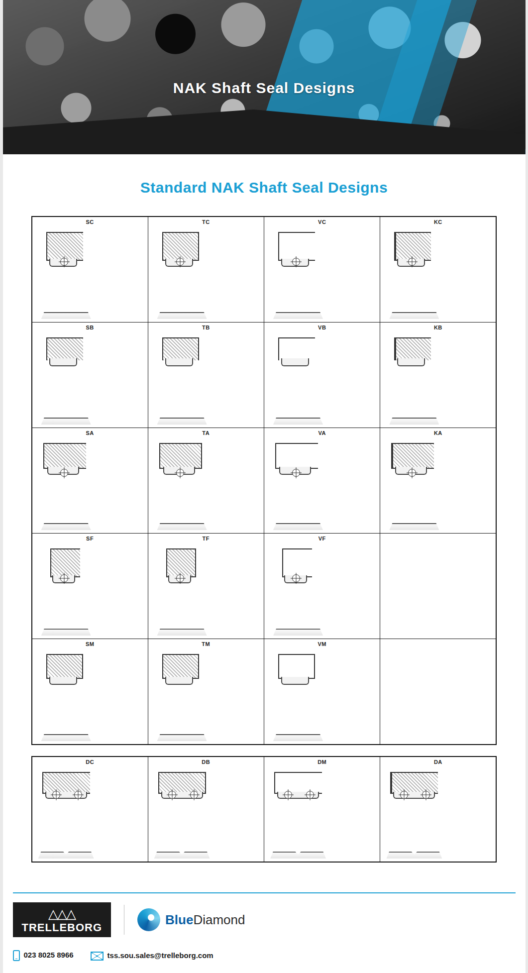NAK Shaft Seal Designs
Standard NAK Shaft Seal Designs
| SC | TC | VC | KC |
| SB | TB | VB | KB |
| SA | TA | VA | KA |
| SF | TF | VF | |
| SM | TM | VM | |
| DC | DB | DM | DA |
△△△ TRELLEBORG
Blue Diamond
023 8025 8966 tss.sou.sales@trelleborg.com